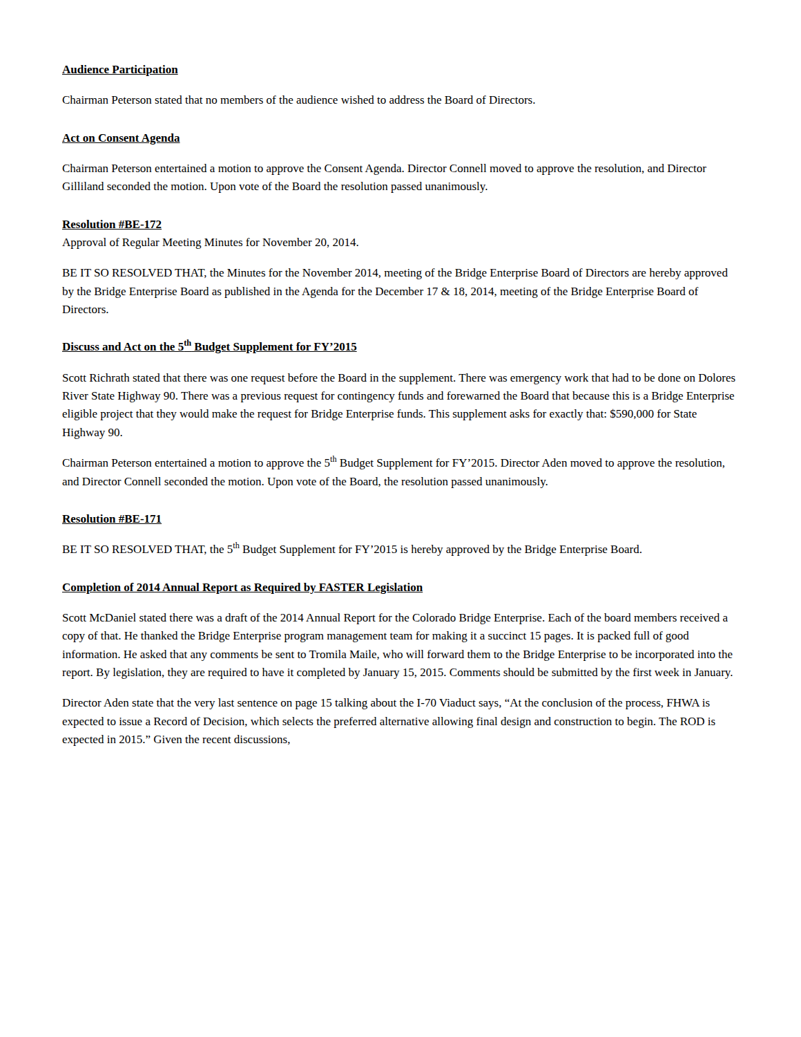Audience Participation
Chairman Peterson stated that no members of the audience wished to address the Board of Directors.
Act on Consent Agenda
Chairman Peterson entertained a motion to approve the Consent Agenda. Director Connell moved to approve the resolution, and Director Gilliland seconded the motion. Upon vote of the Board the resolution passed unanimously.
Resolution #BE-172
Approval of Regular Meeting Minutes for November 20, 2014.
BE IT SO RESOLVED THAT, the Minutes for the November 2014, meeting of the Bridge Enterprise Board of Directors are hereby approved by the Bridge Enterprise Board as published in the Agenda for the December 17 & 18, 2014, meeting of the Bridge Enterprise Board of Directors.
Discuss and Act on the 5th Budget Supplement for FY’2015
Scott Richrath stated that there was one request before the Board in the supplement. There was emergency work that had to be done on Dolores River State Highway 90. There was a previous request for contingency funds and forewarned the Board that because this is a Bridge Enterprise eligible project that they would make the request for Bridge Enterprise funds. This supplement asks for exactly that: $590,000 for State Highway 90.
Chairman Peterson entertained a motion to approve the 5th Budget Supplement for FY’2015. Director Aden moved to approve the resolution, and Director Connell seconded the motion. Upon vote of the Board, the resolution passed unanimously.
Resolution #BE-171
BE IT SO RESOLVED THAT, the 5th Budget Supplement for FY’2015 is hereby approved by the Bridge Enterprise Board.
Completion of 2014 Annual Report as Required by FASTER Legislation
Scott McDaniel stated there was a draft of the 2014 Annual Report for the Colorado Bridge Enterprise. Each of the board members received a copy of that. He thanked the Bridge Enterprise program management team for making it a succinct 15 pages. It is packed full of good information. He asked that any comments be sent to Tromila Maile, who will forward them to the Bridge Enterprise to be incorporated into the report. By legislation, they are required to have it completed by January 15, 2015. Comments should be submitted by the first week in January.
Director Aden state that the very last sentence on page 15 talking about the I-70 Viaduct says, “At the conclusion of the process, FHWA is expected to issue a Record of Decision, which selects the preferred alternative allowing final design and construction to begin. The ROD is expected in 2015.” Given the recent discussions,